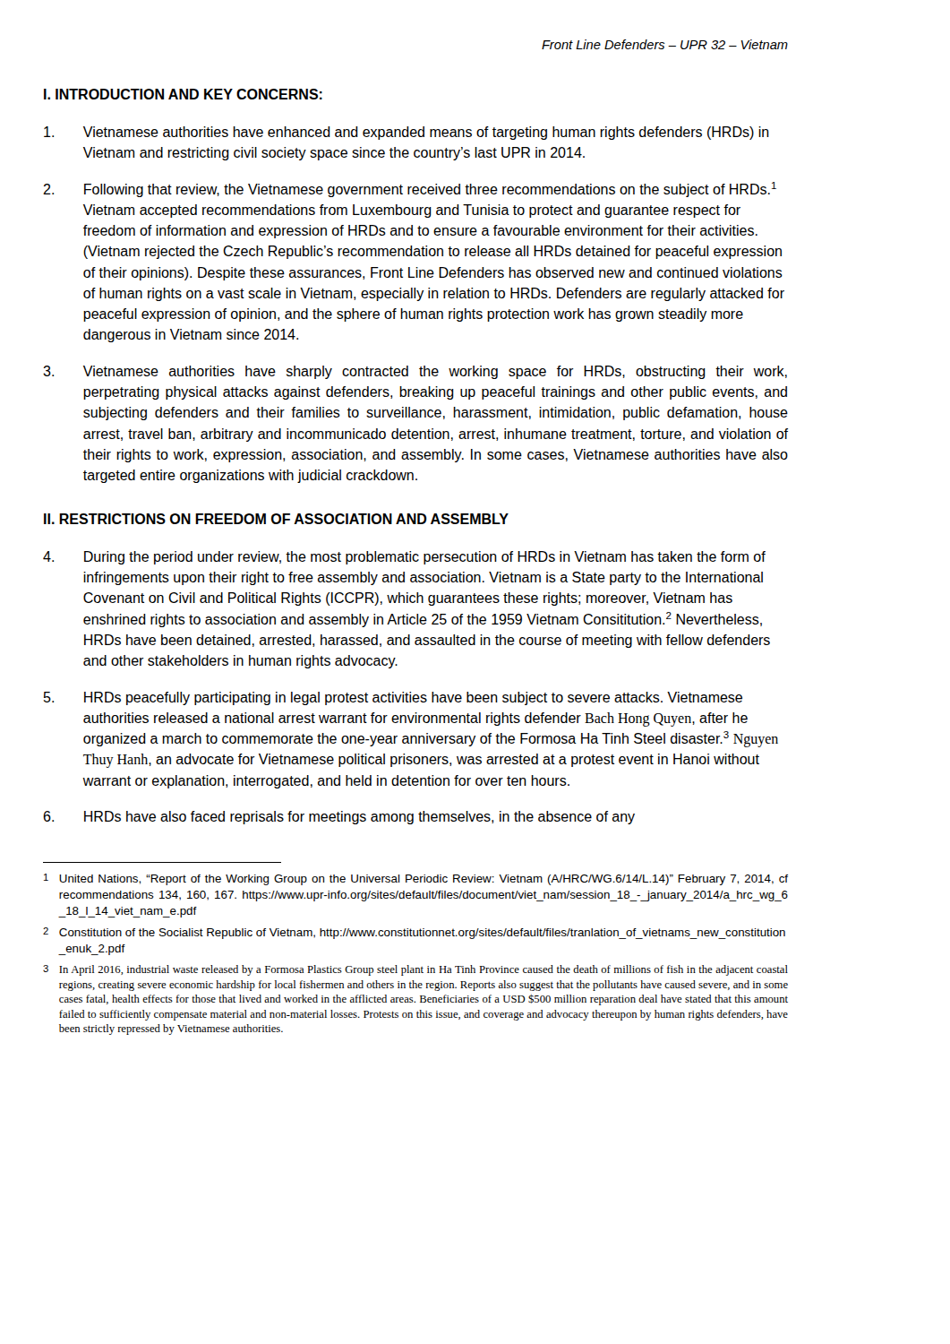Front Line Defenders – UPR 32 – Vietnam
I. INTRODUCTION AND KEY CONCERNS:
1.
Vietnamese authorities have enhanced and expanded means of targeting human rights defenders (HRDs) in Vietnam and restricting civil society space since the country’s last UPR in 2014.
2.
Following that review, the Vietnamese government received three recommendations on the subject of HRDs.1 Vietnam accepted recommendations from Luxembourg and Tunisia to protect and guarantee respect for freedom of information and expression of HRDs and to ensure a favourable environment for their activities. (Vietnam rejected the Czech Republic’s recommendation to release all HRDs detained for peaceful expression of their opinions). Despite these assurances, Front Line Defenders has observed new and continued violations of human rights on a vast scale in Vietnam, especially in relation to HRDs. Defenders are regularly attacked for peaceful expression of opinion, and the sphere of human rights protection work has grown steadily more dangerous in Vietnam since 2014.
3.
Vietnamese authorities have sharply contracted the working space for HRDs, obstructing their work, perpetrating physical attacks against defenders, breaking up peaceful trainings and other public events, and subjecting defenders and their families to surveillance, harassment, intimidation, public defamation, house arrest, travel ban, arbitrary and incommunicado detention, arrest, inhumane treatment, torture, and violation of their rights to work, expression, association, and assembly. In some cases, Vietnamese authorities have also targeted entire organizations with judicial crackdown.
II. RESTRICTIONS ON FREEDOM OF ASSOCIATION AND ASSEMBLY
4.
During the period under review, the most problematic persecution of HRDs in Vietnam has taken the form of infringements upon their right to free assembly and association. Vietnam is a State party to the International Covenant on Civil and Political Rights (ICCPR), which guarantees these rights; moreover, Vietnam has enshrined rights to association and assembly in Article 25 of the 1959 Vietnam Consititution.2 Nevertheless, HRDs have been detained, arrested, harassed, and assaulted in the course of meeting with fellow defenders and other stakeholders in human rights advocacy.
5.
HRDs peacefully participating in legal protest activities have been subject to severe attacks. Vietnamese authorities released a national arrest warrant for environmental rights defender Bach Hong Quyen, after he organized a march to commemorate the one-year anniversary of the Formosa Ha Tinh Steel disaster.3 Nguyen Thuy Hanh, an advocate for Vietnamese political prisoners, was arrested at a protest event in Hanoi without warrant or explanation, interrogated, and held in detention for over ten hours.
6.
HRDs have also faced reprisals for meetings among themselves, in the absence of any
1 United Nations, “Report of the Working Group on the Universal Periodic Review: Vietnam (A/HRC/WG.6/14/L.14)” February 7, 2014, cf recommendations 134, 160, 167. https://www.upr-info.org/sites/default/files/document/viet_nam/session_18_-_january_2014/a_hrc_wg_6_18_l_14_viet_nam_e.pdf
2 Constitution of the Socialist Republic of Vietnam, http://www.constitutionnet.org/sites/default/files/tranlation_of_vietnams_new_constitution_enuk_2.pdf
3 In April 2016, industrial waste released by a Formosa Plastics Group steel plant in Ha Tinh Province caused the death of millions of fish in the adjacent coastal regions, creating severe economic hardship for local fishermen and others in the region. Reports also suggest that the pollutants have caused severe, and in some cases fatal, health effects for those that lived and worked in the afflicted areas. Beneficiaries of a USD $500 million reparation deal have stated that this amount failed to sufficiently compensate material and non-material losses. Protests on this issue, and coverage and advocacy thereupon by human rights defenders, have been strictly repressed by Vietnamese authorities.